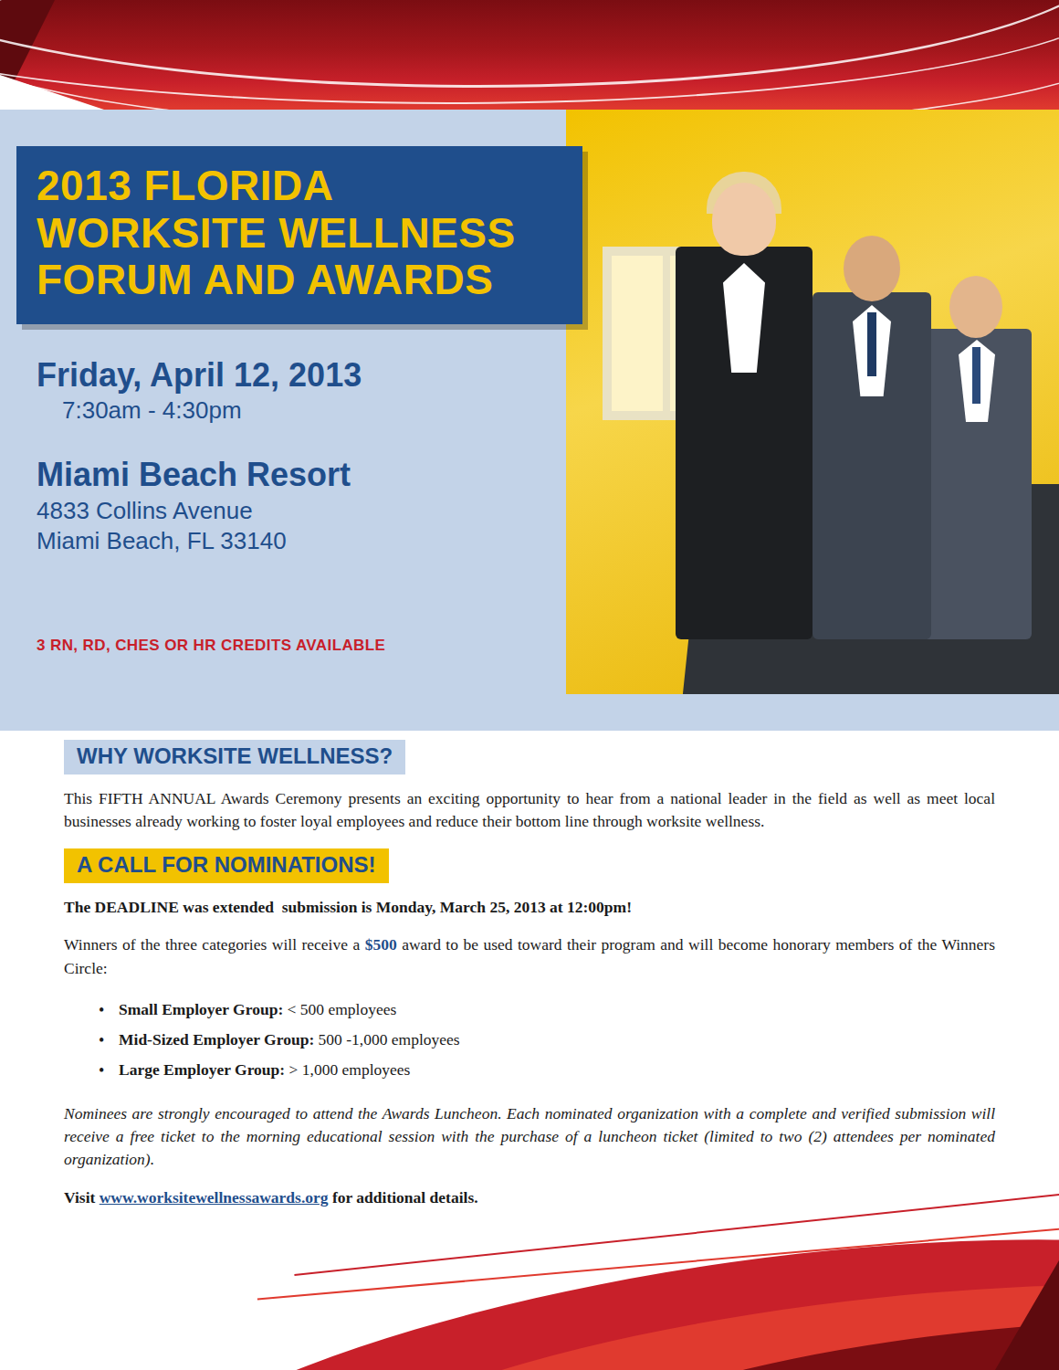2013 FLORIDA
WORKSITE WELLNESS
FORUM AND AWARDS
Friday, April 12, 2013
7:30am - 4:30pm
Miami Beach Resort
4833 Collins Avenue
Miami Beach, FL 33140
3 RN, RD, CHES OR HR CREDITS AVAILABLE
WHY WORKSITE WELLNESS?
This FIFTH ANNUAL Awards Ceremony presents an exciting opportunity to hear from a national leader in the field as well as meet local businesses already working to foster loyal employees and reduce their bottom line through worksite wellness.
A CALL FOR NOMINATIONS!
The DEADLINE was extended submission is Monday, March 25, 2013 at 12:00pm!
Winners of the three categories will receive a $500 award to be used toward their program and will become honorary members of the Winners Circle:
Small Employer Group: < 500 employees
Mid-Sized Employer Group: 500 -1,000 employees
Large Employer Group: > 1,000 employees
Nominees are strongly encouraged to attend the Awards Luncheon. Each nominated organization with a complete and verified submission will receive a free ticket to the morning educational session with the purchase of a luncheon ticket (limited to two (2) attendees per nominated organization).
Visit www.worksitewellnessawards.org for additional details.